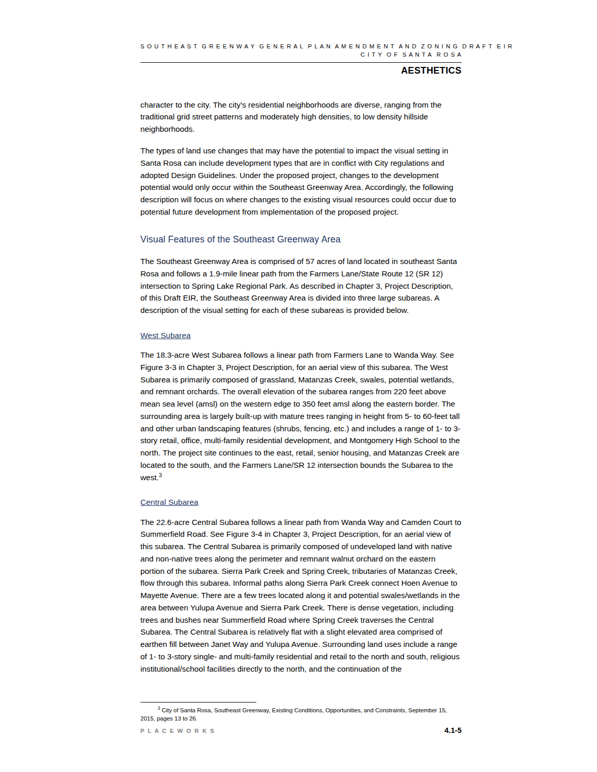S O U T H E A S T G R E E N W A Y G E N E R A L P L A N A M E N D M E N T A N D Z O N I N G D R A F T E I R C I T Y O F S A N T A R O S A
AESTHETICS
character to the city. The city’s residential neighborhoods are diverse, ranging from the traditional grid street patterns and moderately high densities, to low density hillside neighborhoods.
The types of land use changes that may have the potential to impact the visual setting in Santa Rosa can include development types that are in conflict with City regulations and adopted Design Guidelines. Under the proposed project, changes to the development potential would only occur within the Southeast Greenway Area. Accordingly, the following description will focus on where changes to the existing visual resources could occur due to potential future development from implementation of the proposed project.
Visual Features of the Southeast Greenway Area
The Southeast Greenway Area is comprised of 57 acres of land located in southeast Santa Rosa and follows a 1.9-mile linear path from the Farmers Lane/State Route 12 (SR 12) intersection to Spring Lake Regional Park. As described in Chapter 3, Project Description, of this Draft EIR, the Southeast Greenway Area is divided into three large subareas. A description of the visual setting for each of these subareas is provided below.
West Subarea
The 18.3-acre West Subarea follows a linear path from Farmers Lane to Wanda Way. See Figure 3-3 in Chapter 3, Project Description, for an aerial view of this subarea. The West Subarea is primarily composed of grassland, Matanzas Creek, swales, potential wetlands, and remnant orchards. The overall elevation of the subarea ranges from 220 feet above mean sea level (amsl) on the western edge to 350 feet amsl along the eastern border. The surrounding area is largely built-up with mature trees ranging in height from 5- to 60-feet tall and other urban landscaping features (shrubs, fencing, etc.) and includes a range of 1- to 3-story retail, office, multi-family residential development, and Montgomery High School to the north. The project site continues to the east, retail, senior housing, and Matanzas Creek are located to the south, and the Farmers Lane/SR 12 intersection bounds the Subarea to the west.3
Central Subarea
The 22.6-acre Central Subarea follows a linear path from Wanda Way and Camden Court to Summerfield Road. See Figure 3-4 in Chapter 3, Project Description, for an aerial view of this subarea. The Central Subarea is primarily composed of undeveloped land with native and non-native trees along the perimeter and remnant walnut orchard on the eastern portion of the subarea. Sierra Park Creek and Spring Creek, tributaries of Matanzas Creek, flow through this subarea. Informal paths along Sierra Park Creek connect Hoen Avenue to Mayette Avenue. There are a few trees located along it and potential swales/wetlands in the area between Yulupa Avenue and Sierra Park Creek. There is dense vegetation, including trees and bushes near Summerfield Road where Spring Creek traverses the Central Subarea. The Central Subarea is relatively flat with a slight elevated area comprised of earthen fill between Janet Way and Yulupa Avenue. Surrounding land uses include a range of 1- to 3-story single- and multi-family residential and retail to the north and south, religious institutional/school facilities directly to the north, and the continuation of the
3 City of Santa Rosa, Southeast Greenway, Existing Conditions, Opportunities, and Constraints, September 15, 2015, pages 13 to 26.
P L A C E W O R K S 4.1-5